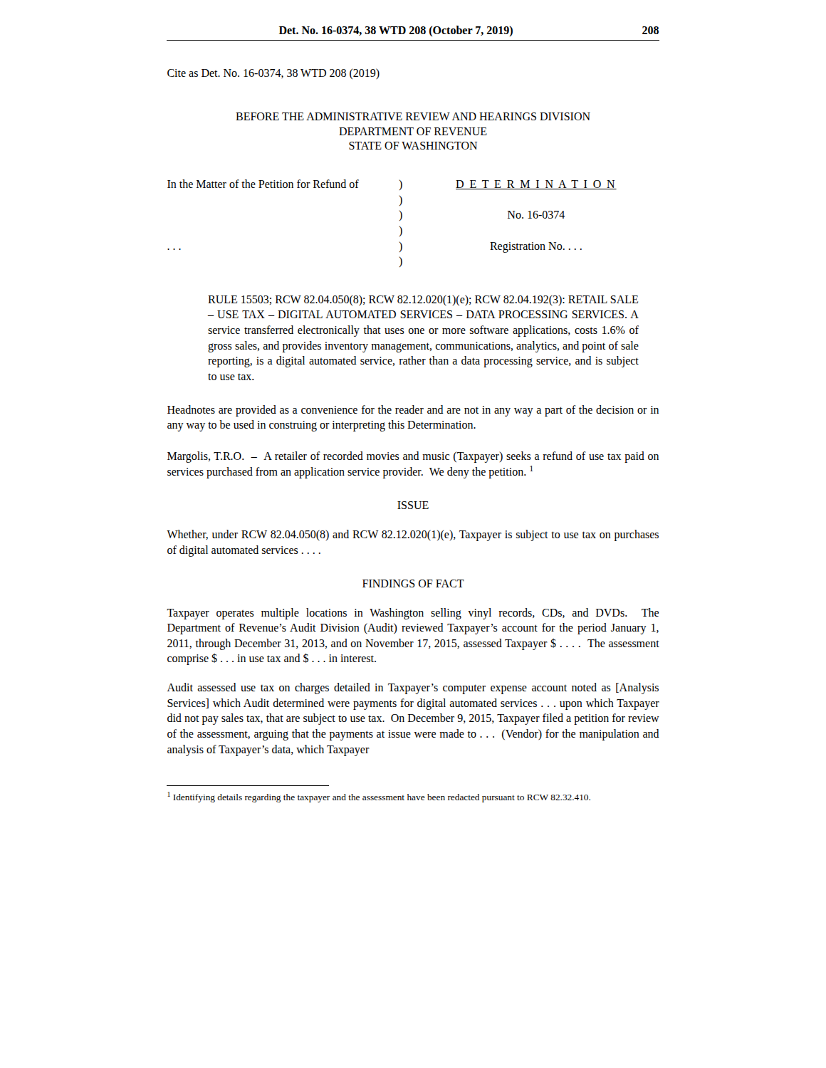Det. No. 16-0374, 38 WTD 208 (October 7, 2019)
208
Cite as Det. No. 16-0374, 38 WTD 208 (2019)
BEFORE THE ADMINISTRATIVE REVIEW AND HEARINGS DIVISION
DEPARTMENT OF REVENUE
STATE OF WASHINGTON
| In the Matter of the Petition for Refund of | ) | D E T E R M I N A T I O N |
| | ) | |
| | ) | No. 16-0374 |
| | ) | |
| . . . | ) | Registration No. . . . |
| | ) | |
RULE 15503; RCW 82.04.050(8); RCW 82.12.020(1)(e); RCW 82.04.192(3): RETAIL SALE – USE TAX – DIGITAL AUTOMATED SERVICES – DATA PROCESSING SERVICES. A service transferred electronically that uses one or more software applications, costs 1.6% of gross sales, and provides inventory management, communications, analytics, and point of sale reporting, is a digital automated service, rather than a data processing service, and is subject to use tax.
Headnotes are provided as a convenience for the reader and are not in any way a part of the decision or in any way to be used in construing or interpreting this Determination.
Margolis, T.R.O. – A retailer of recorded movies and music (Taxpayer) seeks a refund of use tax paid on services purchased from an application service provider. We deny the petition. 1
ISSUE
Whether, under RCW 82.04.050(8) and RCW 82.12.020(1)(e), Taxpayer is subject to use tax on purchases of digital automated services . . . .
FINDINGS OF FACT
Taxpayer operates multiple locations in Washington selling vinyl records, CDs, and DVDs. The Department of Revenue’s Audit Division (Audit) reviewed Taxpayer’s account for the period January 1, 2011, through December 31, 2013, and on November 17, 2015, assessed Taxpayer $ . . . . The assessment comprise $ . . . in use tax and $ . . . in interest.
Audit assessed use tax on charges detailed in Taxpayer’s computer expense account noted as [Analysis Services] which Audit determined were payments for digital automated services . . . upon which Taxpayer did not pay sales tax, that are subject to use tax. On December 9, 2015, Taxpayer filed a petition for review of the assessment, arguing that the payments at issue were made to . . . (Vendor) for the manipulation and analysis of Taxpayer’s data, which Taxpayer
1 Identifying details regarding the taxpayer and the assessment have been redacted pursuant to RCW 82.32.410.